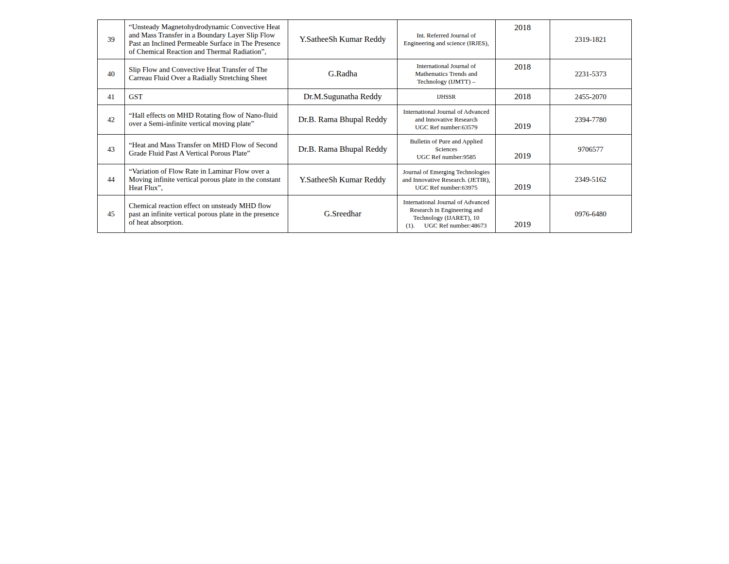| 39 | “Unsteady Magnetohydrodynamic Convective Heat and Mass Transfer in a Boundary Layer Slip Flow Past an Inclined Permeable Surface in The Presence of Chemical Reaction and Thermal Radiation”, | Y.SatheeSh Kumar Reddy | Int. Referred Journal of Engineering and science (IRJES), | 2018 | 2319-1821 |
| 40 | Slip Flow and Convective Heat Transfer of The Carreau Fluid Over a Radially Stretching Sheet | G.Radha | International Journal of Mathematics Trends and Technology (IJMTT) – | 2018 | 2231-5373 |
| 41 | GST | Dr.M.Sugunatha Reddy | IJHSSR | 2018 | 2455-2070 |
| 42 | “Hall effects on MHD Rotating flow of Nano-fluid over a Semi-infinite vertical moving plate” | Dr.B. Rama Bhupal Reddy | International Journal of Advanced and Innovative Research UGC Ref number:63579 | 2019 | 2394-7780 |
| 43 | “Heat and Mass Transfer on MHD Flow of Second Grade Fluid Past A Vertical Porous Plate” | Dr.B. Rama Bhupal Reddy | Bulletin of Pure and Applied Sciences UGC Ref number:9585 | 2019 | 9706577 |
| 44 | “Variation of Flow Rate in Laminar Flow over a Moving infinite vertical porous plate in the constant Heat Flux”, | Y.SatheeSh Kumar Reddy | Journal of Emerging Technologies and Innovative Research. (JETIR), UGC Ref number:63975 | 2019 | 2349-5162 |
| 45 | Chemical reaction effect on unsteady MHD flow past an infinite vertical porous plate in the presence of heat absorption. | G.Sreedhar | International Journal of Advanced Research in Engineering and Technology (IJARET), 10 (1). UGC Ref number:48673 | 2019 | 0976-6480 |